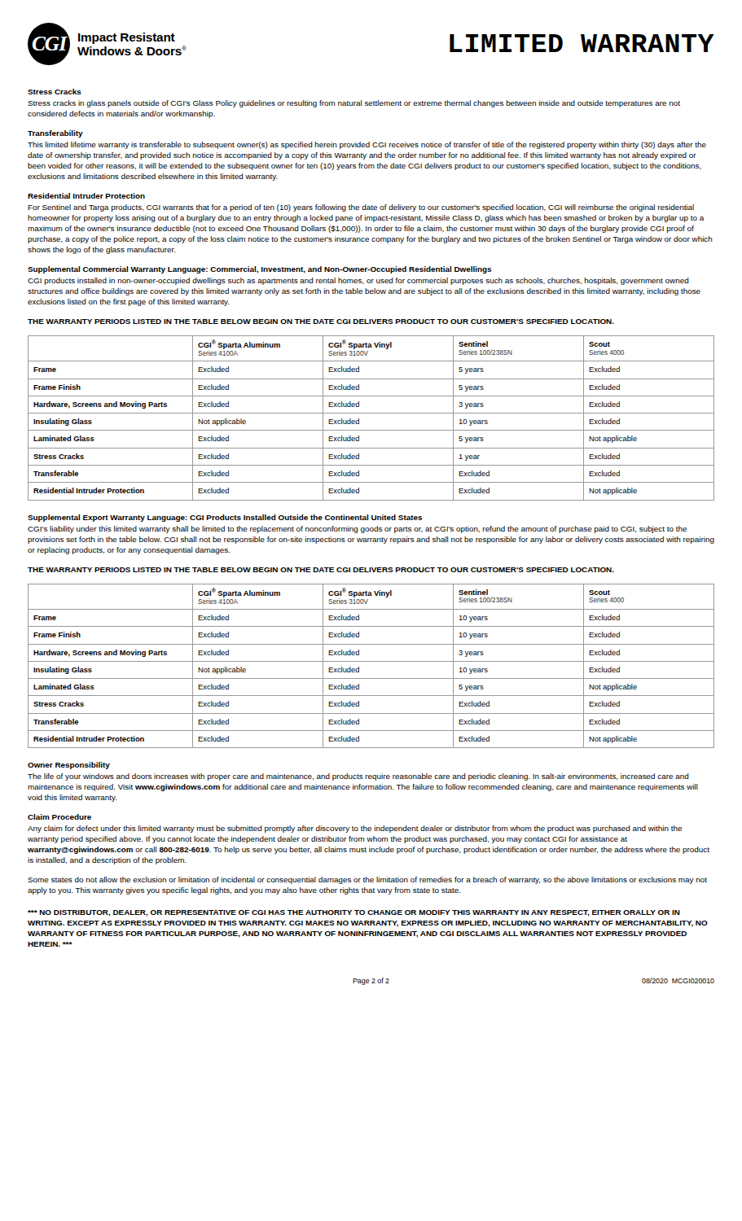CGI
Impact Resistant
Windows & Doors®
LIMITED WARRANTY
Stress Cracks
Stress cracks in glass panels outside of CGI's Glass Policy guidelines or resulting from natural settlement or extreme thermal changes between inside and outside temperatures are not considered defects in materials and/or workmanship.
Transferability
This limited lifetime warranty is transferable to subsequent owner(s) as specified herein provided CGI receives notice of transfer of title of the registered property within thirty (30) days after the date of ownership transfer, and provided such notice is accompanied by a copy of this Warranty and the order number for no additional fee. If this limited warranty has not already expired or been voided for other reasons, it will be extended to the subsequent owner for ten (10) years from the date CGI delivers product to our customer's specified location, subject to the conditions, exclusions and limitations described elsewhere in this limited warranty.
Residential Intruder Protection
For Sentinel and Targa products, CGI warrants that for a period of ten (10) years following the date of delivery to our customer's specified location, CGI will reimburse the original residential homeowner for property loss arising out of a burglary due to an entry through a locked pane of impact-resistant, Missile Class D, glass which has been smashed or broken by a burglar up to a maximum of the owner's insurance deductible (not to exceed One Thousand Dollars ($1,000)). In order to file a claim, the customer must within 30 days of the burglary provide CGI proof of purchase, a copy of the police report, a copy of the loss claim notice to the customer's insurance company for the burglary and two pictures of the broken Sentinel or Targa window or door which shows the logo of the glass manufacturer.
Supplemental Commercial Warranty Language: Commercial, Investment, and Non-Owner-Occupied Residential Dwellings
CGI products installed in non-owner-occupied dwellings such as apartments and rental homes, or used for commercial purposes such as schools, churches, hospitals, government owned structures and office buildings are covered by this limited warranty only as set forth in the table below and are subject to all of the exclusions described in this limited warranty, including those exclusions listed on the first page of this limited warranty.
THE WARRANTY PERIODS LISTED IN THE TABLE BELOW BEGIN ON THE DATE CGI DELIVERS PRODUCT TO OUR CUSTOMER'S SPECIFIED LOCATION.
| | CGI ® Sparta Aluminum Series 4100A | CGI ® Sparta Vinyl Series 3100V | Sentinel Series 100/238SN | Scout Series 4000 |
| --- | --- | --- | --- | --- |
| Frame | Excluded | Excluded | 5 years | Excluded |
| Frame Finish | Excluded | Excluded | 5 years | Excluded |
| Hardware, Screens and Moving Parts | Excluded | Excluded | 3 years | Excluded |
| Insulating Glass | Not applicable | Excluded | 10 years | Excluded |
| Laminated Glass | Excluded | Excluded | 5 years | Not applicable |
| Stress Cracks | Excluded | Excluded | 1 year | Excluded |
| Transferable | Excluded | Excluded | Excluded | Excluded |
| Residential Intruder Protection | Excluded | Excluded | Excluded | Not applicable |
Supplemental Export Warranty Language: CGI Products Installed Outside the Continental United States
CGI's liability under this limited warranty shall be limited to the replacement of nonconforming goods or parts or, at CGI's option, refund the amount of purchase paid to CGI, subject to the provisions set forth in the table below. CGI shall not be responsible for on-site inspections or warranty repairs and shall not be responsible for any labor or delivery costs associated with repairing or replacing products, or for any consequential damages.
THE WARRANTY PERIODS LISTED IN THE TABLE BELOW BEGIN ON THE DATE CGI DELIVERS PRODUCT TO OUR CUSTOMER'S SPECIFIED LOCATION.
| | CGI ® Sparta Aluminum Series 4100A | CGI ® Sparta Vinyl Series 3100V | Sentinel Series 100/238SN | Scout Series 4000 |
| --- | --- | --- | --- | --- |
| Frame | Excluded | Excluded | 10 years | Excluded |
| Frame Finish | Excluded | Excluded | 10 years | Excluded |
| Hardware, Screens and Moving Parts | Excluded | Excluded | 3 years | Excluded |
| Insulating Glass | Not applicable | Excluded | 10 years | Excluded |
| Laminated Glass | Excluded | Excluded | 5 years | Not applicable |
| Stress Cracks | Excluded | Excluded | Excluded | Excluded |
| Transferable | Excluded | Excluded | Excluded | Excluded |
| Residential Intruder Protection | Excluded | Excluded | Excluded | Not applicable |
Owner Responsibility
The life of your windows and doors increases with proper care and maintenance, and products require reasonable care and periodic cleaning. In salt-air environments, increased care and maintenance is required. Visit www.cgiwindows.com for additional care and maintenance information. The failure to follow recommended cleaning, care and maintenance requirements will void this limited warranty.
Claim Procedure
Any claim for defect under this limited warranty must be submitted promptly after discovery to the independent dealer or distributor from whom the product was purchased and within the warranty period specified above. If you cannot locate the independent dealer or distributor from whom the product was purchased, you may contact CGI for assistance at warranty@cgiwindows.com or call 800-282-6019. To help us serve you better, all claims must include proof of purchase, product identification or order number, the address where the product is installed, and a description of the problem.
Some states do not allow the exclusion or limitation of incidental or consequential damages or the limitation of remedies for a breach of warranty, so the above limitations or exclusions may not apply to you. This warranty gives you specific legal rights, and you may also have other rights that vary from state to state.
*** NO DISTRIBUTOR, DEALER, OR REPRESENTATIVE OF CGI HAS THE AUTHORITY TO CHANGE OR MODIFY THIS WARRANTY IN ANY RESPECT, EITHER ORALLY OR IN WRITING. EXCEPT AS EXPRESSLY PROVIDED IN THIS WARRANTY. CGI MAKES NO WARRANTY, EXPRESS OR IMPLIED, INCLUDING NO WARRANTY OF MERCHANTABILITY, NO WARRANTY OF FITNESS FOR PARTICULAR PURPOSE, AND NO WARRANTY OF NONINFRINGEMENT, AND CGI DISCLAIMS ALL WARRANTIES NOT EXPRESSLY PROVIDED HEREIN. ***
Page 2 of 2 08/2020 MCGI020010